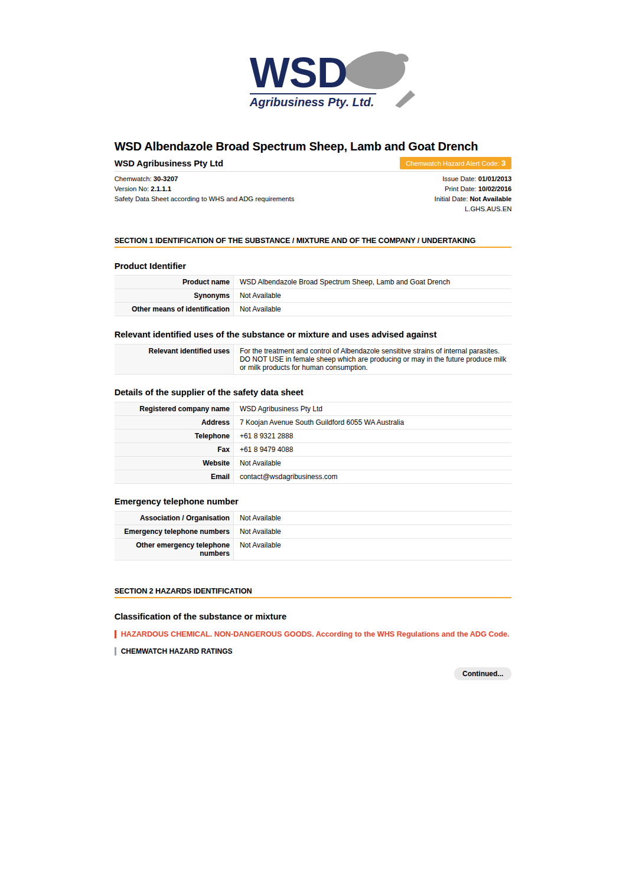WSD
Agribusiness Pty. Ltd.
WSD Albendazole Broad Spectrum Sheep, Lamb and Goat Drench
WSD Agribusiness Pty Ltd
Chemwatch Hazard Alert Code: 3
Chemwatch: 30-3207
Version No: 2.1.1.1
Safety Data Sheet according to WHS and ADG requirements
Issue Date: 01/01/2013
Print Date: 10/02/2016
Initial Date: Not Available
L.GHS.AUS.EN
SECTION 1 IDENTIFICATION OF THE SUBSTANCE / MIXTURE AND OF THE COMPANY / UNDERTAKING
Product Identifier
| Product name | WSD Albendazole Broad Spectrum Sheep, Lamb and Goat Drench |
| Synonyms | Not Available |
| Other means of identification | Not Available |
Relevant identified uses of the substance or mixture and uses advised against
| Relevant identified uses | For the treatment and control of Albendazole sensititve strains of internal parasites. DO NOT USE in female sheep which are producing or may in the future produce milk or milk products for human consumption. |
Details of the supplier of the safety data sheet
| Registered company name | WSD Agribusiness Pty Ltd |
| Address | 7 Koojan Avenue South Guildford 6055 WA Australia |
| Telephone | +61 8 9321 2888 |
| Fax | +61 8 9479 4088 |
| Website | Not Available |
| Email | contact@wsdagribusiness.com |
Emergency telephone number
| Association / Organisation | Not Available |
| Emergency telephone numbers | Not Available |
| Other emergency telephone numbers | Not Available |
SECTION 2 HAZARDS IDENTIFICATION
Classification of the substance or mixture
HAZARDOUS CHEMICAL. NON-DANGEROUS GOODS. According to the WHS Regulations and the ADG Code.
CHEMWATCH HAZARD RATINGS
Continued...